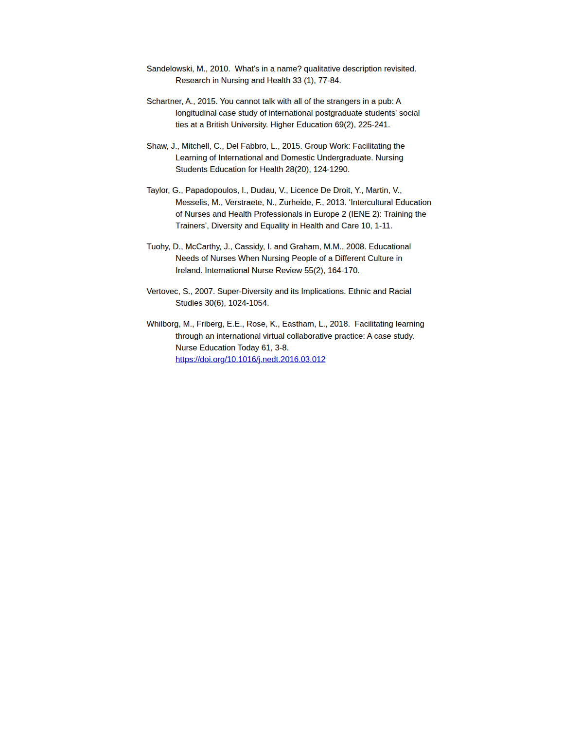Sandelowski, M., 2010. What's in a name? qualitative description revisited. Research in Nursing and Health 33 (1), 77-84.
Schartner, A., 2015. You cannot talk with all of the strangers in a pub: A longitudinal case study of international postgraduate students' social ties at a British University. Higher Education 69(2), 225-241.
Shaw, J., Mitchell, C., Del Fabbro, L., 2015. Group Work: Facilitating the Learning of International and Domestic Undergraduate. Nursing Students Education for Health 28(20), 124-1290.
Taylor, G., Papadopoulos, I., Dudau, V., Licence De Droit, Y., Martin, V., Messelis, M., Verstraete, N., Zurheide, F., 2013. ‘Intercultural Education of Nurses and Health Professionals in Europe 2 (IENE 2): Training the Trainers’, Diversity and Equality in Health and Care 10, 1-11.
Tuohy, D., McCarthy, J., Cassidy, I. and Graham, M.M., 2008. Educational Needs of Nurses When Nursing People of a Different Culture in Ireland. International Nurse Review 55(2), 164-170.
Vertovec, S., 2007. Super-Diversity and its Implications. Ethnic and Racial Studies 30(6), 1024-1054.
Whilborg, M., Friberg, E.E., Rose, K., Eastham, L., 2018. Facilitating learning through an international virtual collaborative practice: A case study. Nurse Education Today 61, 3-8. https://doi.org/10.1016/j.nedt.2016.03.012